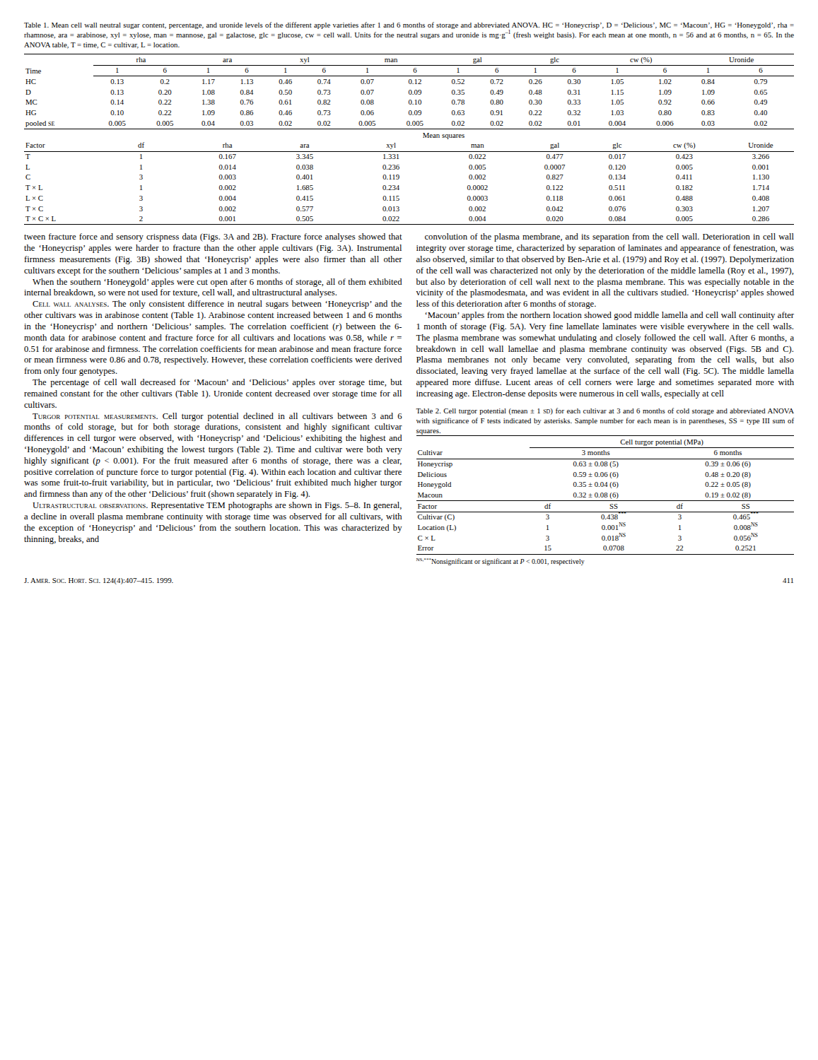Table 1. Mean cell wall neutral sugar content, percentage, and uronide levels of the different apple varieties after 1 and 6 months of storage and abbreviated ANOVA. HC = ‘Honeycrisp’, D = ‘Delicious’, MC = ‘Macoun’, HG = ‘Honeygold’, rha = rhamnose, ara = arabinose, xyl = xylose, man = mannose, gal = galactose, glc = glucose, cw = cell wall. Units for the neutral sugars and uronide is mg·g–1 (fresh weight basis). For each mean at one month, n = 56 and at 6 months, n = 65. In the ANOVA table, T = time, C = cultivar, L = location.
| Time | rha | ara | xyl | man | gal | glc | cw (%) | Uronide |
| --- | --- | --- | --- | --- | --- | --- | --- | --- |
| 1 | 6 | 1 | 6 | 1 | 6 | 1 | 6 | 1 | 6 | 1 | 6 | 1 | 6 | 1 | 6 |
| HC | 0.13 | 0.2 | 1.17 | 1.13 | 0.46 | 0.74 | 0.07 | 0.12 | 0.52 | 0.72 | 0.26 | 0.30 | 1.05 | 1.02 | 0.84 | 0.79 |
| D | 0.13 | 0.20 | 1.08 | 0.84 | 0.50 | 0.73 | 0.07 | 0.09 | 0.35 | 0.49 | 0.48 | 0.31 | 1.15 | 1.09 | 1.09 | 0.65 |
| MC | 0.14 | 0.22 | 1.38 | 0.76 | 0.61 | 0.82 | 0.08 | 0.10 | 0.78 | 0.80 | 0.30 | 0.33 | 1.05 | 0.92 | 0.66 | 0.49 |
| HG | 0.10 | 0.22 | 1.09 | 0.86 | 0.46 | 0.73 | 0.06 | 0.09 | 0.63 | 0.91 | 0.22 | 0.32 | 1.03 | 0.80 | 0.83 | 0.40 |
| pooled se | 0.005 | 0.005 | 0.04 | 0.03 | 0.02 | 0.02 | 0.005 | 0.005 | 0.02 | 0.02 | 0.02 | 0.01 | 0.004 | 0.006 | 0.03 | 0.02 |
| | Mean squares |
| Factor | df | rha | ara | xyl | man | gal | glc | cw (%) | Uronide |
| T | 1 | 0.167 | 3.345 | 1.331 | 0.022 | 0.477 | 0.017 | 0.423 | 3.266 |
| L | 1 | 0.014 | 0.038 | 0.236 | 0.005 | 0.0007 | 0.120 | 0.005 | 0.001 |
| C | 3 | 0.003 | 0.401 | 0.119 | 0.002 | 0.827 | 0.134 | 0.411 | 1.130 |
| T × L | 1 | 0.002 | 1.685 | 0.234 | 0.0002 | 0.122 | 0.511 | 0.182 | 1.714 |
| L × C | 3 | 0.004 | 0.415 | 0.115 | 0.0003 | 0.118 | 0.061 | 0.488 | 0.408 |
| T × C | 3 | 0.002 | 0.577 | 0.013 | 0.002 | 0.042 | 0.076 | 0.303 | 1.207 |
| T × C × L | 2 | 0.001 | 0.505 | 0.022 | 0.004 | 0.020 | 0.084 | 0.005 | 0.286 |
tween fracture force and sensory crispness data (Figs. 3A and 2B). Fracture force analyses showed that the ‘Honeycrisp’ apples were harder to fracture than the other apple cultivars (Fig. 3A). Instrumental firmness measurements (Fig. 3B) showed that ‘Honeycrisp’ apples were also firmer than all other cultivars except for the southern ‘Delicious’ samples at 1 and 3 months.
When the southern ‘Honeygold’ apples were cut open after 6 months of storage, all of them exhibited internal breakdown, so were not used for texture, cell wall, and ultrastructural analyses.
Cell wall analyses. The only consistent difference in neutral sugars between ‘Honeycrisp’ and the other cultivars was in arabinose content (Table 1). Arabinose content increased between 1 and 6 months in the ‘Honeycrisp’ and northern ‘Delicious’ samples. The correlation coefficient (r) between the 6-month data for arabinose content and fracture force for all cultivars and locations was 0.58, while r = 0.51 for arabinose and firmness. The correlation coefficients for mean arabinose and mean fracture force or mean firmness were 0.86 and 0.78, respectively. However, these correlation coefficients were derived from only four genotypes.
The percentage of cell wall decreased for ‘Macoun’ and ‘Delicious’ apples over storage time, but remained constant for the other cultivars (Table 1). Uronide content decreased over storage time for all cultivars.
Turgor potential measurements. Cell turgor potential declined in all cultivars between 3 and 6 months of cold storage, but for both storage durations, consistent and highly significant cultivar differences in cell turgor were observed, with ‘Honeycrisp’ and ‘Delicious’ exhibiting the highest and ‘Honeygold’ and ‘Macoun’ exhibiting the lowest turgors (Table 2). Time and cultivar were both very highly significant (p < 0.001). For the fruit measured after 6 months of storage, there was a clear, positive correlation of puncture force to turgor potential (Fig. 4). Within each location and cultivar there was some fruit-to-fruit variability, but in particular, two ‘Delicious’ fruit exhibited much higher turgor and firmness than any of the other ‘Delicious’ fruit (shown separately in Fig. 4).
Ultrastructural observations. Representative TEM photographs are shown in Figs. 5–8. In general, a decline in overall plasma membrane continuity with storage time was observed for all cultivars, with the exception of ‘Honeycrisp’ and ‘Delicious’ from the southern location. This was characterized by thinning, breaks, and
convolution of the plasma membrane, and its separation from the cell wall. Deterioration in cell wall integrity over storage time, characterized by separation of laminates and appearance of fenestration, was also observed, similar to that observed by Ben-Arie et al. (1979) and Roy et al. (1997). Depolymerization of the cell wall was characterized not only by the deterioration of the middle lamella (Roy et al., 1997), but also by deterioration of cell wall next to the plasma membrane. This was especially notable in the vicinity of the plasmodesmata, and was evident in all the cultivars studied. ‘Honeycrisp’ apples showed less of this deterioration after 6 months of storage.
‘Macoun’ apples from the northern location showed good middle lamella and cell wall continuity after 1 month of storage (Fig. 5A). Very fine lamellate laminates were visible everywhere in the cell walls. The plasma membrane was somewhat undulating and closely followed the cell wall. After 6 months, a breakdown in cell wall lamellae and plasma membrane continuity was observed (Figs. 5B and C). Plasma membranes not only became very convoluted, separating from the cell walls, but also dissociated, leaving very frayed lamellae at the surface of the cell wall (Fig. 5C). The middle lamella appeared more diffuse. Lucent areas of cell corners were large and sometimes separated more with increasing age. Electron-dense deposits were numerous in cell walls, especially at cell
Table 2. Cell turgor potential (mean ± 1 sd) for each cultivar at 3 and 6 months of cold storage and abbreviated ANOVA with significance of F tests indicated by asterisks. Sample number for each mean is in parentheses, SS = type III sum of squares.
| | Cell turgor potential (MPa) |
| Cultivar | 3 months | 6 months |
| Honeycrisp | 0.63 ± 0.08 (5) | 0.39 ± 0.06 (6) |
| Delicious | 0.59 ± 0.06 (6) | 0.48 ± 0.20 (8) |
| Honeygold | 0.35 ± 0.04 (6) | 0.22 ± 0.05 (8) |
| Macoun | 0.32 ± 0.08 (6) | 0.19 ± 0.02 (8) |
| Factor | df | SS | df | SS |
| Cultivar (C) | 3 | 0.438 *** | 3 | 0.465 *** |
| Location (L) | 1 | 0.001 NS | 1 | 0.008 NS |
| C × L | 3 | 0.018 NS | 3 | 0.056 NS |
| Error | 15 | 0.0708 | 22 | 0.2521 |
NS,***Nonsignificant or significant at P < 0.001, respectively
J. Amer. Soc. Hort. Sci. 124(4):407–415. 1999. 411